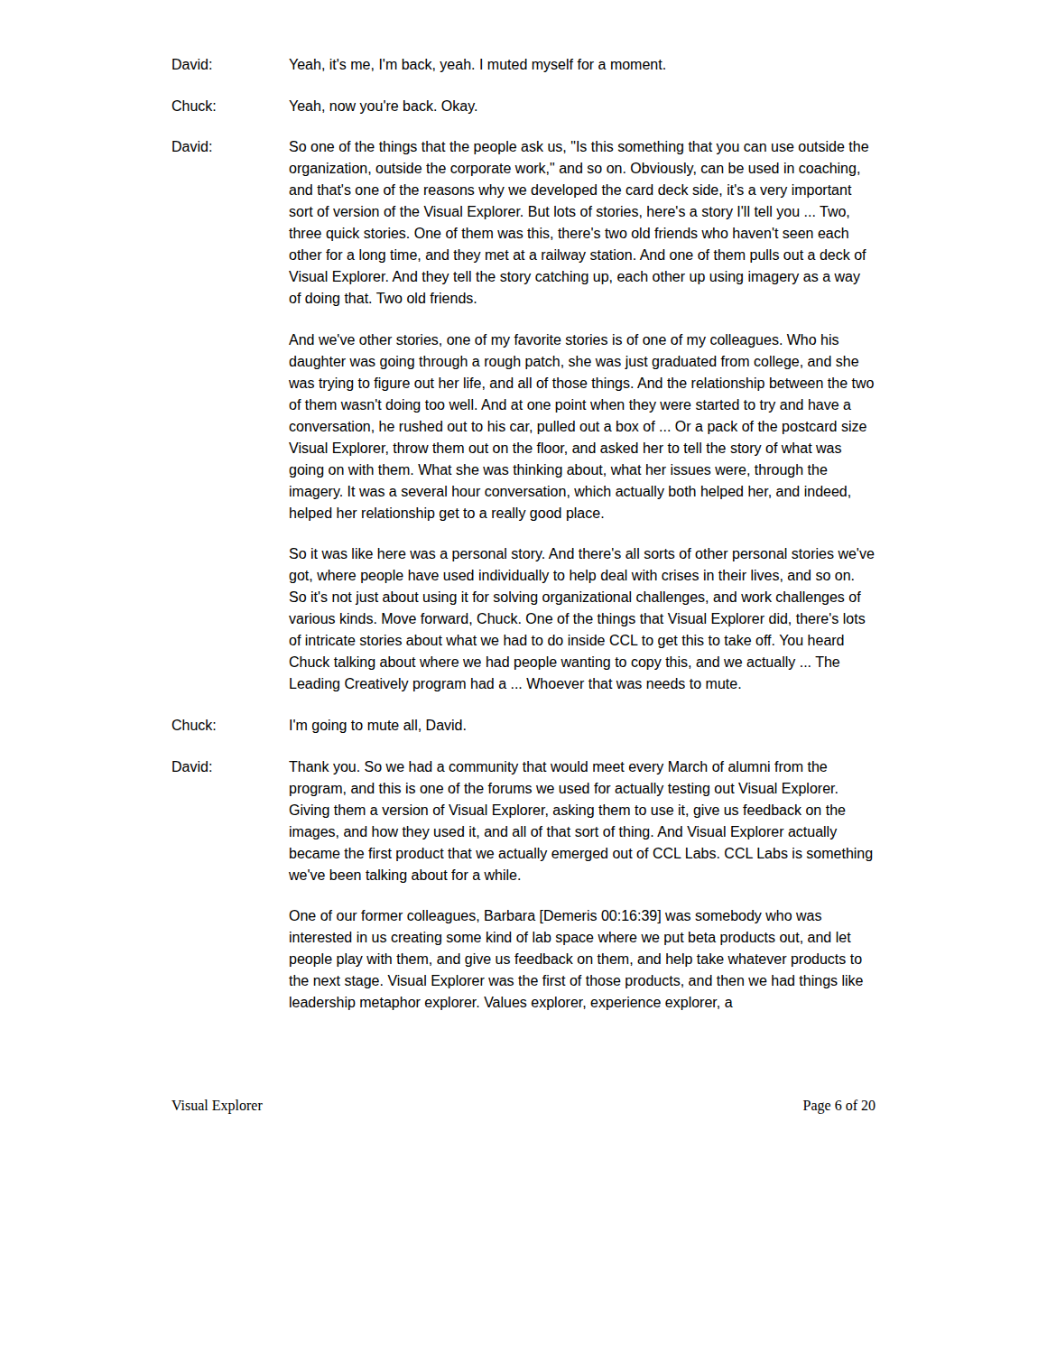David:
Yeah, it's me, I'm back, yeah. I muted myself for a moment.
Chuck:
Yeah, now you're back. Okay.
David:
So one of the things that the people ask us, "Is this something that you can use outside the organization, outside the corporate work," and so on. Obviously, can be used in coaching, and that's one of the reasons why we developed the card deck side, it's a very important sort of version of the Visual Explorer. But lots of stories, here's a story I'll tell you ... Two, three quick stories. One of them was this, there's two old friends who haven't seen each other for a long time, and they met at a railway station. And one of them pulls out a deck of Visual Explorer. And they tell the story catching up, each other up using imagery as a way of doing that. Two old friends.
And we've other stories, one of my favorite stories is of one of my colleagues. Who his daughter was going through a rough patch, she was just graduated from college, and she was trying to figure out her life, and all of those things. And the relationship between the two of them wasn't doing too well. And at one point when they were started to try and have a conversation, he rushed out to his car, pulled out a box of ... Or a pack of the postcard size Visual Explorer, throw them out on the floor, and asked her to tell the story of what was going on with them. What she was thinking about, what her issues were, through the imagery. It was a several hour conversation, which actually both helped her, and indeed, helped her relationship get to a really good place.
So it was like here was a personal story. And there's all sorts of other personal stories we've got, where people have used individually to help deal with crises in their lives, and so on. So it's not just about using it for solving organizational challenges, and work challenges of various kinds. Move forward, Chuck. One of the things that Visual Explorer did, there's lots of intricate stories about what we had to do inside CCL to get this to take off. You heard Chuck talking about where we had people wanting to copy this, and we actually ... The Leading Creatively program had a ... Whoever that was needs to mute.
Chuck:
I'm going to mute all, David.
David:
Thank you. So we had a community that would meet every March of alumni from the program, and this is one of the forums we used for actually testing out Visual Explorer. Giving them a version of Visual Explorer, asking them to use it, give us feedback on the images, and how they used it, and all of that sort of thing. And Visual Explorer actually became the first product that we actually emerged out of CCL Labs. CCL Labs is something we've been talking about for a while.
One of our former colleagues, Barbara [Demeris 00:16:39] was somebody who was interested in us creating some kind of lab space where we put beta products out, and let people play with them, and give us feedback on them, and help take whatever products to the next stage. Visual Explorer was the first of those products, and then we had things like leadership metaphor explorer. Values explorer, experience explorer, a
Visual Explorer Page 6 of 20